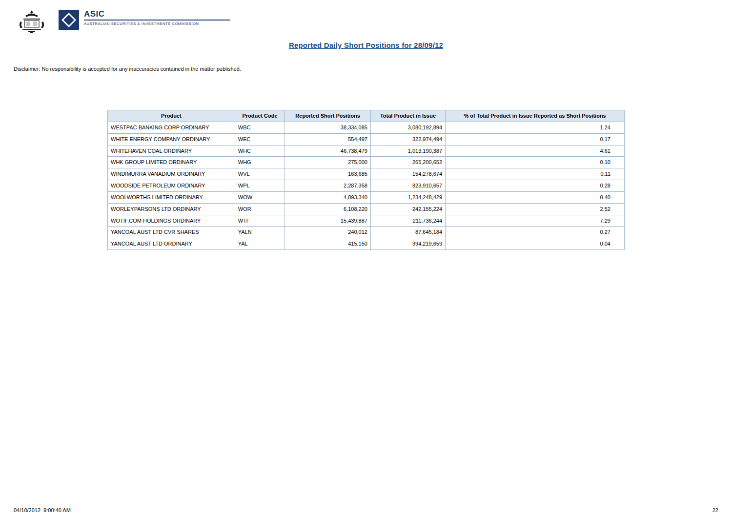ASIC
Australian Securities & Investments Commission
Reported Daily Short Positions for 28/09/12
Disclaimer: No responsibility is accepted for any inaccuracies contained in the matter published.
| Product | Product Code | Reported Short Positions | Total Product in Issue | % of Total Product in Issue Reported as Short Positions |
| --- | --- | --- | --- | --- |
| WESTPAC BANKING CORP ORDINARY | WBC | 38,334,085 | 3,080,192,894 | 1.24 |
| WHITE ENERGY COMPANY ORDINARY | WEC | 554,497 | 322,974,494 | 0.17 |
| WHITEHAVEN COAL ORDINARY | WHC | 46,738,479 | 1,013,190,387 | 4.61 |
| WHK GROUP LIMITED ORDINARY | WHG | 275,000 | 265,200,652 | 0.10 |
| WINDIMURRA VANADIUM ORDINARY | WVL | 163,685 | 154,278,674 | 0.11 |
| WOODSIDE PETROLEUM ORDINARY | WPL | 2,287,358 | 823,910,657 | 0.28 |
| WOOLWORTHS LIMITED ORDINARY | WOW | 4,893,340 | 1,234,248,429 | 0.40 |
| WORLEYPARSONS LTD ORDINARY | WOR | 6,108,220 | 242,155,224 | 2.52 |
| WOTIF.COM HOLDINGS ORDINARY | WTF | 15,439,887 | 211,736,244 | 7.29 |
| YANCOAL AUST LTD CVR SHARES | YALN | 240,012 | 87,645,184 | 0.27 |
| YANCOAL AUST LTD ORDINARY | YAL | 415,150 | 994,219,659 | 0.04 |
04/10/2012 9:00:40 AM
22